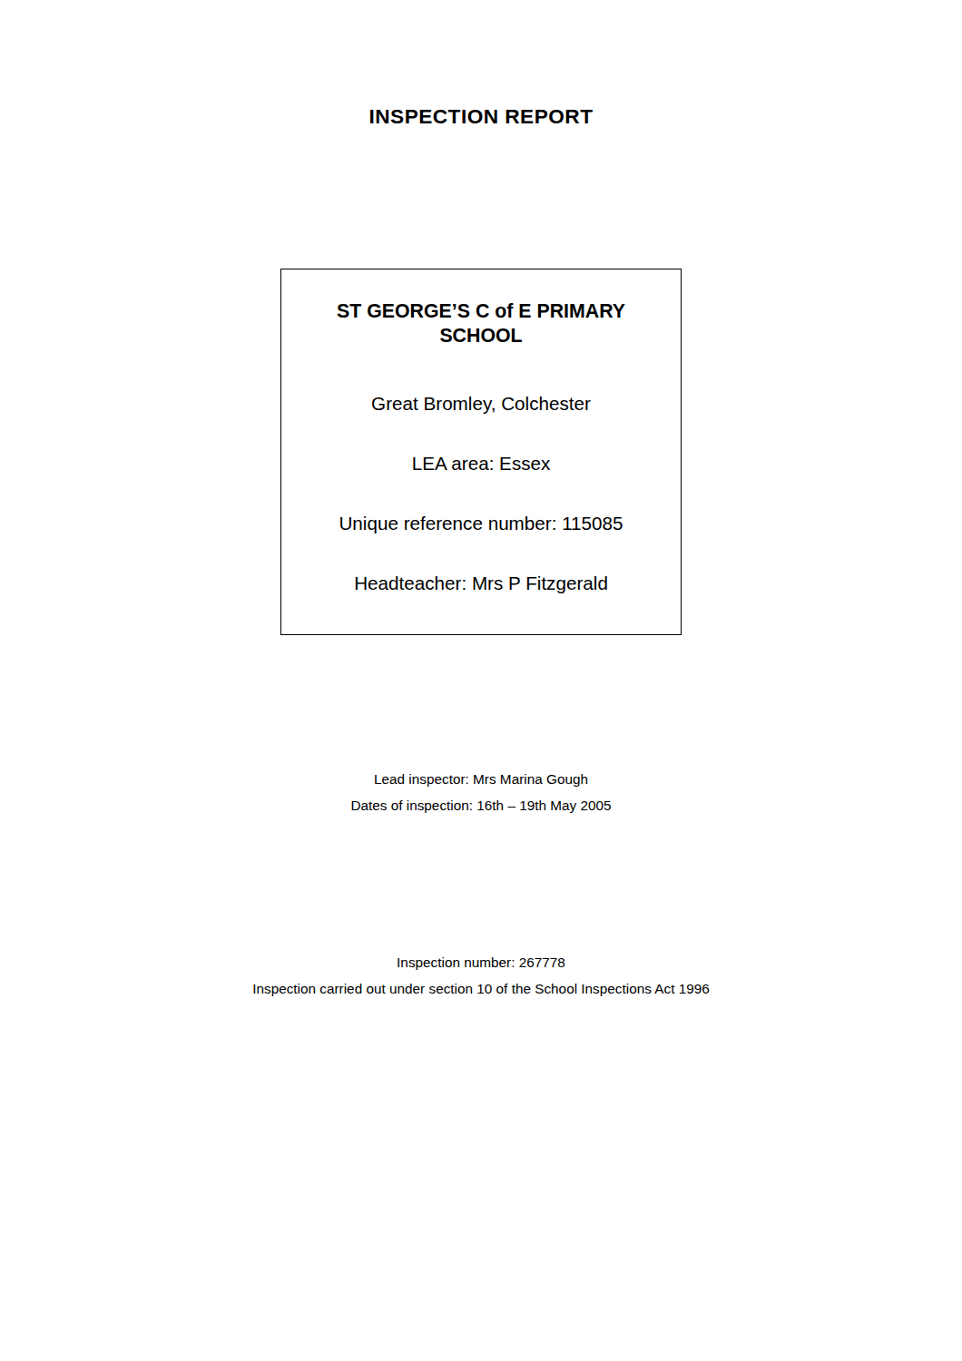INSPECTION REPORT
ST GEORGE’S C of E PRIMARY SCHOOL
Great Bromley, Colchester
LEA area: Essex
Unique reference number: 115085
Headteacher: Mrs P Fitzgerald
Lead inspector: Mrs Marina Gough
Dates of inspection: 16th – 19th May 2005
Inspection number: 267778
Inspection carried out under section 10 of the School Inspections Act 1996